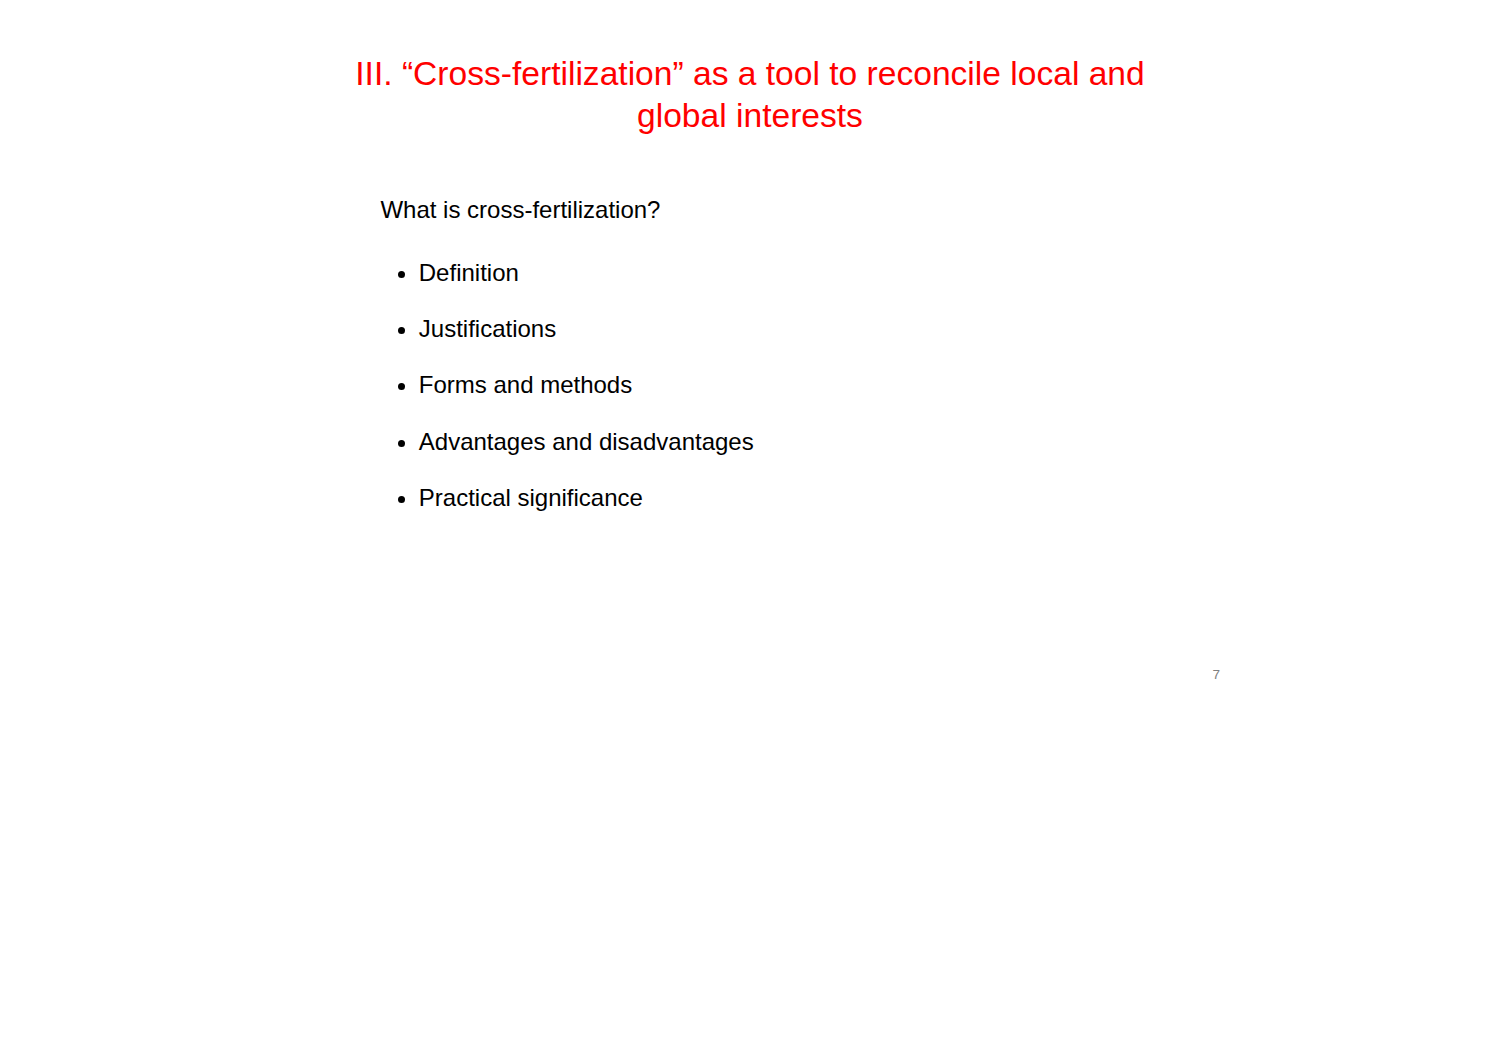III. “Cross-fertilization” as a tool to reconcile local and global interests
What is cross-fertilization?
Definition
Justifications
Forms and methods
Advantages and disadvantages
Practical significance
7